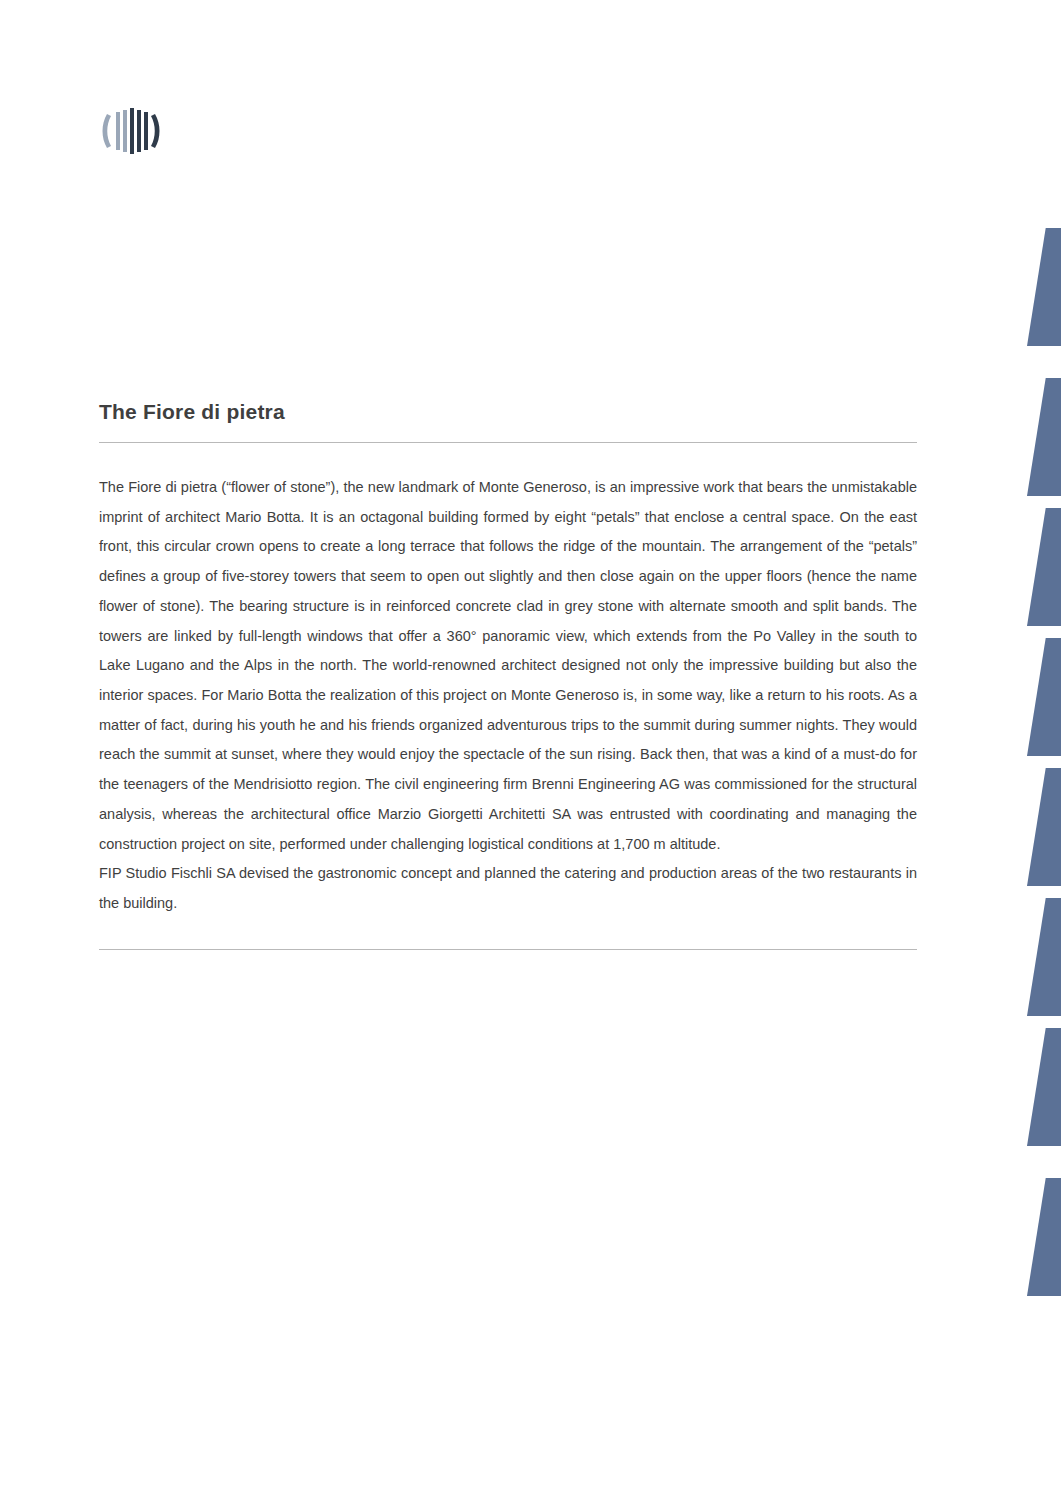The Fiore di pietra
The Fiore di pietra (“flower of stone”), the new landmark of Monte Generoso, is an impressive work that bears the unmistakable imprint of architect Mario Botta. It is an octagonal building formed by eight “petals” that enclose a central space. On the east front, this circular crown opens to create a long terrace that follows the ridge of the mountain. The arrangement of the “petals” defines a group of five-storey towers that seem to open out slightly and then close again on the upper floors (hence the name flower of stone). The bearing structure is in reinforced concrete clad in grey stone with alternate smooth and split bands. The towers are linked by full-length windows that offer a 360° panoramic view, which extends from the Po Valley in the south to Lake Lugano and the Alps in the north. The world-renowned architect designed not only the impressive building but also the interior spaces. For Mario Botta the realization of this project on Monte Generoso is, in some way, like a return to his roots. As a matter of fact, during his youth he and his friends organized adventurous trips to the summit during summer nights. They would reach the summit at sunset, where they would enjoy the spectacle of the sun rising. Back then, that was a kind of a must-do for the teenagers of the Mendrisiotto region. The civil engineering firm Brenni Engineering AG was commissioned for the structural analysis, whereas the architectural office Marzio Giorgetti Architetti SA was entrusted with coordinating and managing the construction project on site, performed under challenging logistical conditions at 1,700 m altitude.
FIP Studio Fischli SA devised the gastronomic concept and planned the catering and production areas of the two restaurants in the building.